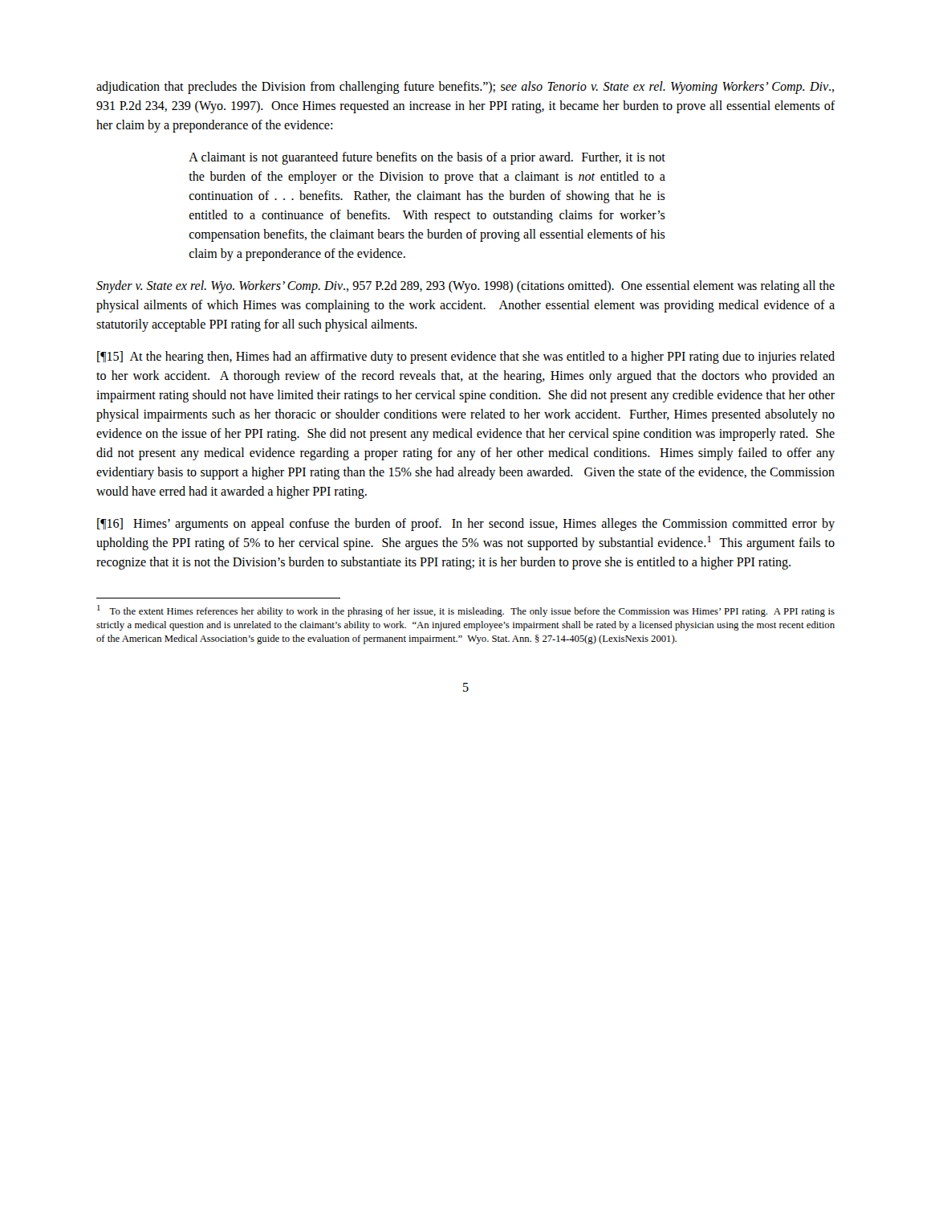adjudication that precludes the Division from challenging future benefits.”); see also Tenorio v. State ex rel. Wyoming Workers’ Comp. Div., 931 P.2d 234, 239 (Wyo. 1997). Once Himes requested an increase in her PPI rating, it became her burden to prove all essential elements of her claim by a preponderance of the evidence:
A claimant is not guaranteed future benefits on the basis of a prior award. Further, it is not the burden of the employer or the Division to prove that a claimant is not entitled to a continuation of . . . benefits. Rather, the claimant has the burden of showing that he is entitled to a continuance of benefits. With respect to outstanding claims for worker’s compensation benefits, the claimant bears the burden of proving all essential elements of his claim by a preponderance of the evidence.
Snyder v. State ex rel. Wyo. Workers’ Comp. Div., 957 P.2d 289, 293 (Wyo. 1998) (citations omitted). One essential element was relating all the physical ailments of which Himes was complaining to the work accident. Another essential element was providing medical evidence of a statutorily acceptable PPI rating for all such physical ailments.
[¶15] At the hearing then, Himes had an affirmative duty to present evidence that she was entitled to a higher PPI rating due to injuries related to her work accident. A thorough review of the record reveals that, at the hearing, Himes only argued that the doctors who provided an impairment rating should not have limited their ratings to her cervical spine condition. She did not present any credible evidence that her other physical impairments such as her thoracic or shoulder conditions were related to her work accident. Further, Himes presented absolutely no evidence on the issue of her PPI rating. She did not present any medical evidence that her cervical spine condition was improperly rated. She did not present any medical evidence regarding a proper rating for any of her other medical conditions. Himes simply failed to offer any evidentiary basis to support a higher PPI rating than the 15% she had already been awarded. Given the state of the evidence, the Commission would have erred had it awarded a higher PPI rating.
[¶16] Himes’ arguments on appeal confuse the burden of proof. In her second issue, Himes alleges the Commission committed error by upholding the PPI rating of 5% to her cervical spine. She argues the 5% was not supported by substantial evidence.1 This argument fails to recognize that it is not the Division’s burden to substantiate its PPI rating; it is her burden to prove she is entitled to a higher PPI rating.
1 To the extent Himes references her ability to work in the phrasing of her issue, it is misleading. The only issue before the Commission was Himes’ PPI rating. A PPI rating is strictly a medical question and is unrelated to the claimant’s ability to work. “An injured employee’s impairment shall be rated by a licensed physician using the most recent edition of the American Medical Association’s guide to the evaluation of permanent impairment.” Wyo. Stat. Ann. § 27-14-405(g) (LexisNexis 2001).
5